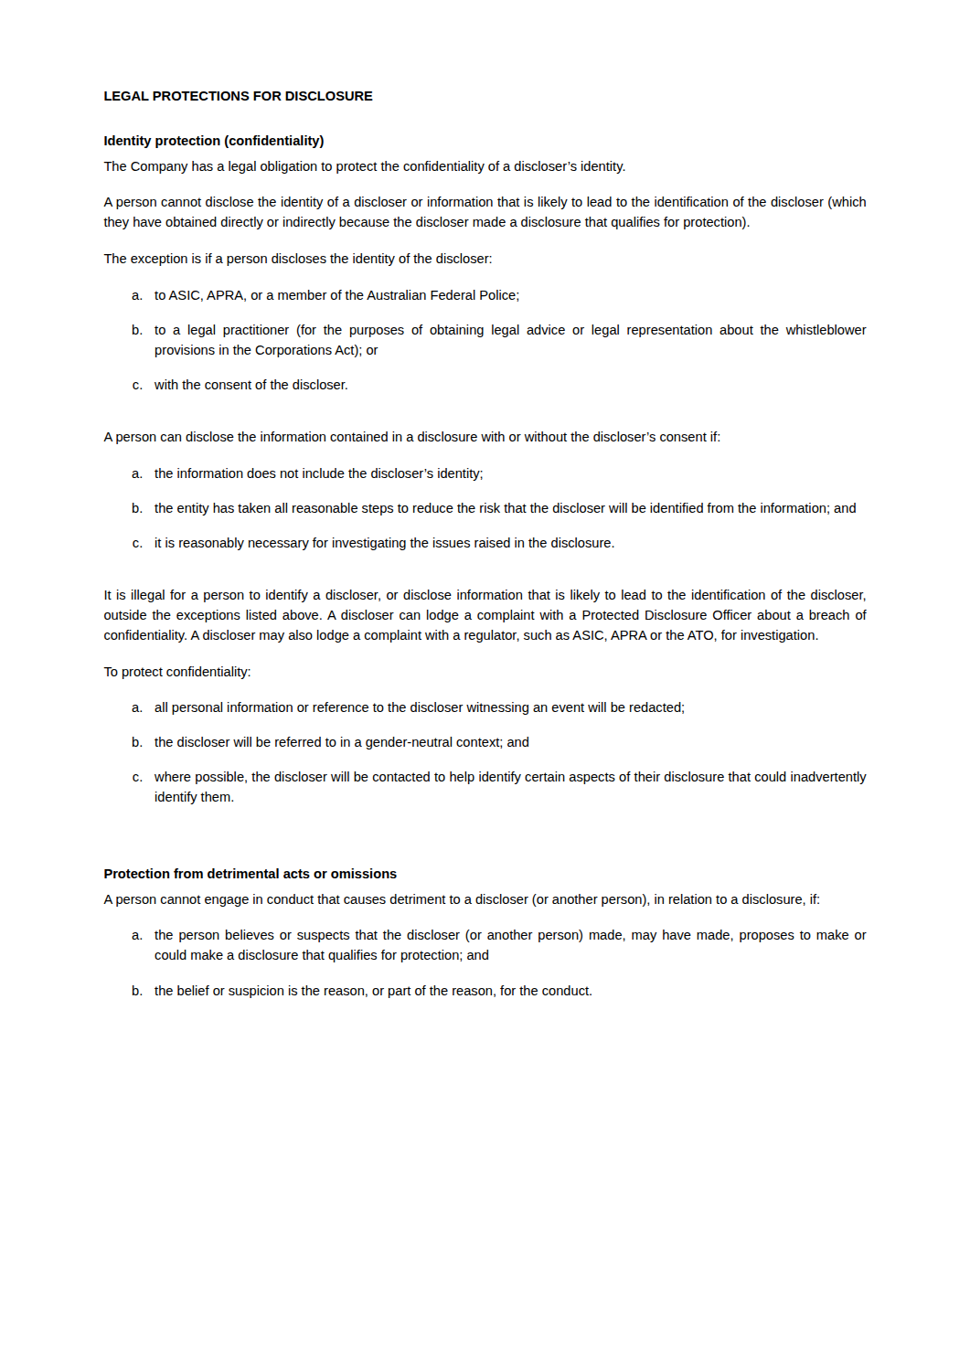LEGAL PROTECTIONS FOR DISCLOSURE
Identity protection (confidentiality)
The Company has a legal obligation to protect the confidentiality of a discloser’s identity.
A person cannot disclose the identity of a discloser or information that is likely to lead to the identification of the discloser (which they have obtained directly or indirectly because the discloser made a disclosure that qualifies for protection).
The exception is if a person discloses the identity of the discloser:
to ASIC, APRA, or a member of the Australian Federal Police;
to a legal practitioner (for the purposes of obtaining legal advice or legal representation about the whistleblower provisions in the Corporations Act); or
with the consent of the discloser.
A person can disclose the information contained in a disclosure with or without the discloser’s consent if:
the information does not include the discloser’s identity;
the entity has taken all reasonable steps to reduce the risk that the discloser will be identified from the information; and
it is reasonably necessary for investigating the issues raised in the disclosure.
It is illegal for a person to identify a discloser, or disclose information that is likely to lead to the identification of the discloser, outside the exceptions listed above. A discloser can lodge a complaint with a Protected Disclosure Officer about a breach of confidentiality. A discloser may also lodge a complaint with a regulator, such as ASIC, APRA or the ATO, for investigation.
To protect confidentiality:
all personal information or reference to the discloser witnessing an event will be redacted;
the discloser will be referred to in a gender-neutral context; and
where possible, the discloser will be contacted to help identify certain aspects of their disclosure that could inadvertently identify them.
Protection from detrimental acts or omissions
A person cannot engage in conduct that causes detriment to a discloser (or another person), in relation to a disclosure, if:
the person believes or suspects that the discloser (or another person) made, may have made, proposes to make or could make a disclosure that qualifies for protection; and
the belief or suspicion is the reason, or part of the reason, for the conduct.